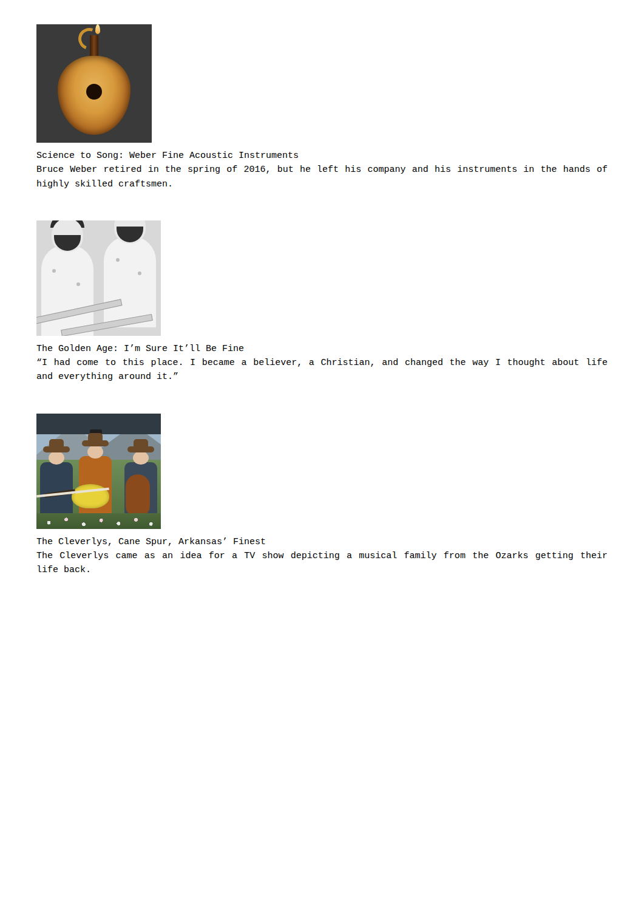Science to Song: Weber Fine Acoustic Instruments
Bruce Weber retired in the spring of 2016, but he left his company and his instruments in the hands of highly skilled craftsmen.
The Golden Age: I’m Sure It’ll Be Fine
“I had come to this place. I became a believer, a Christian, and changed the way I thought about life and everything around it.”
The Cleverlys, Cane Spur, Arkansas’ Finest
The Cleverlys came as an idea for a TV show depicting a musical family from the Ozarks getting their life back.